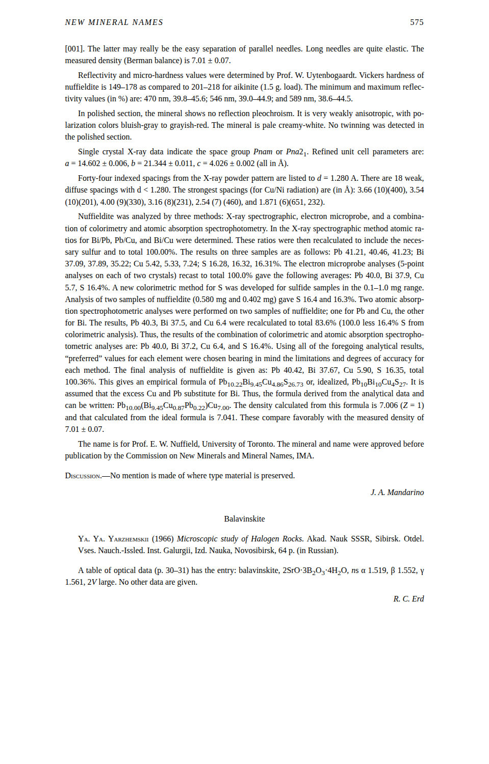NEW MINERAL NAMES 575
[001]. The latter may really be the easy separation of parallel needles. Long needles are quite elastic. The measured density (Berman balance) is 7.01 ± 0.07.
Reflectivity and micro-hardness values were determined by Prof. W. Uytenbogaardt. Vickers hardness of nuffieldite is 149–178 as compared to 201–218 for aikinite (1.5 g. load). The minimum and maximum reflectivity values (in %) are: 470 nm, 39.8–45.6; 546 nm, 39.0–44.9; and 589 nm, 38.6–44.5.
In polished section, the mineral shows no reflection pleochroism. It is very weakly anisotropic, with polarization colors bluish-gray to grayish-red. The mineral is pale creamy-white. No twinning was detected in the polished section.
Single crystal X-ray data indicate the space group Pnam or Pna21. Refined unit cell parameters are: a = 14.602 ± 0.006, b = 21.344 ± 0.011, c = 4.026 ± 0.002 (all in Å).
Forty-four indexed spacings from the X-ray powder pattern are listed to d = 1.280 A. There are 18 weak, diffuse spacings with d < 1.280. The strongest spacings (for Cu/Ni radiation) are (in Å): 3.66 (10)(400), 3.54 (10)(201), 4.00 (9)(330), 3.16 (8)(231), 2.54 (7) (460), and 1.871 (6)(651, 232).
Nuffieldite was analyzed by three methods: X-ray spectrographic, electron microprobe, and a combination of colorimetry and atomic absorption spectrophotometry. In the X-ray spectrographic method atomic ratios for Bi/Pb, Pb/Cu, and Bi/Cu were determined. These ratios were then recalculated to include the necessary sulfur and to total 100.00%. The results on three samples are as follows: Pb 41.21, 40.46, 41.23; Bi 37.09, 37.89, 35.22; Cu 5.42, 5.33, 7.24; S 16.28, 16.32, 16.31%. The electron microprobe analyses (5-point analyses on each of two crystals) recast to total 100.0% gave the following averages: Pb 40.0, Bi 37.9, Cu 5.7, S 16.4%. A new colorimetric method for S was developed for sulfide samples in the 0.1–1.0 mg range. Analysis of two samples of nuffieldite (0.580 mg and 0.402 mg) gave S 16.4 and 16.3%. Two atomic absorption spectrophotometric analyses were performed on two samples of nuffieldite; one for Pb and Cu, the other for Bi. The results, Pb 40.3, Bi 37.5, and Cu 6.4 were recalculated to total 83.6% (100.0 less 16.4% S from colorimetric analysis). Thus, the results of the combination of colorimetric and atomic absorption spectrophotometric analyses are: Pb 40.0, Bi 37.2, Cu 6.4, and S 16.4%. Using all of the foregoing analytical results, “preferred” values for each element were chosen bearing in mind the limitations and degrees of accuracy for each method. The final analysis of nuffieldite is given as: Pb 40.42, Bi 37.67, Cu 5.90, S 16.35, total 100.36%. This gives an empirical formula of Pb10.22Bi9.45Cu4.86S26.73 or, idealized, Pb10Bi10Cu4S27. It is assumed that the excess Cu and Pb substitute for Bi. Thus, the formula derived from the analytical data and can be written: Pb10.00(Bi9.45Cu0.87Pb0.22)Cu7.00. The density calculated from this formula is 7.006 (Z = 1) and that calculated from the ideal formula is 7.041. These compare favorably with the measured density of 7.01 ± 0.07.
The name is for Prof. E. W. Nuffield, University of Toronto. The mineral and name were approved before publication by the Commission on New Minerals and Mineral Names, IMA.
Discussion.—No mention is made of where type material is preserved.
J. A. Mandarino
Balavinskite
Ya. Ya. Yarzhemskii (1966) Microscopic study of Halogen Rocks. Akad. Nauk SSSR, Sibirsk. Otdel. Vses. Nauch.-Issled. Inst. Galurgii, Izd. Nauka, Novosibirsk, 64 p. (in Russian).
A table of optical data (p. 30–31) has the entry: balavinskite, 2SrO·3B2O3·4H2O, ns α 1.519, β 1.552, γ 1.561, 2V large. No other data are given.
R. C. Erd